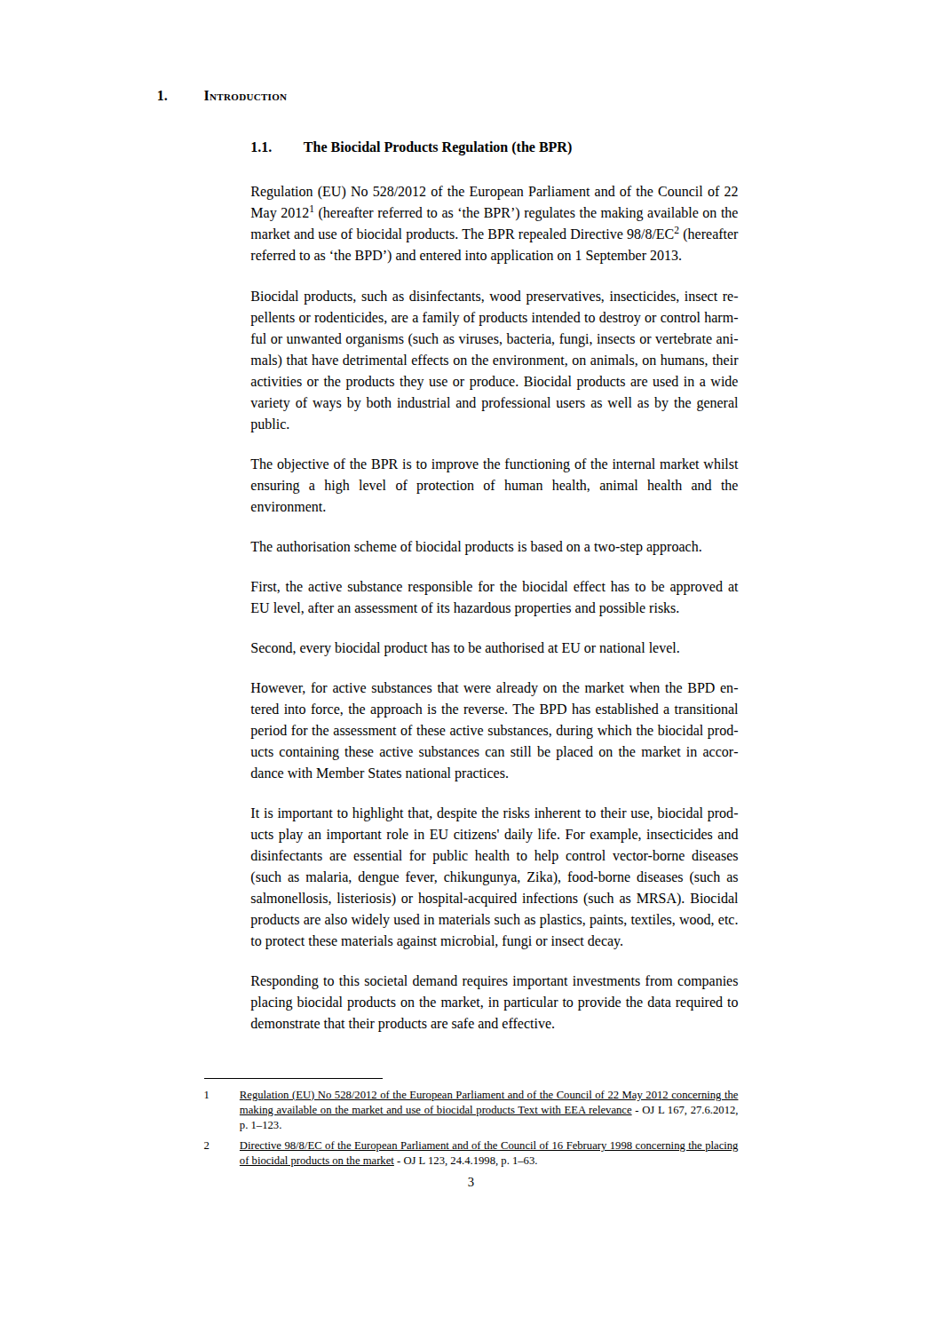1. Introduction
1.1. The Biocidal Products Regulation (the BPR)
Regulation (EU) No 528/2012 of the European Parliament and of the Council of 22 May 20121 (hereafter referred to as ‘the BPR’) regulates the making available on the market and use of biocidal products. The BPR repealed Directive 98/8/EC2 (hereafter referred to as ‘the BPD’) and entered into application on 1 September 2013.
Biocidal products, such as disinfectants, wood preservatives, insecticides, insect repellents or rodenticides, are a family of products intended to destroy or control harmful or unwanted organisms (such as viruses, bacteria, fungi, insects or vertebrate animals) that have detrimental effects on the environment, on animals, on humans, their activities or the products they use or produce. Biocidal products are used in a wide variety of ways by both industrial and professional users as well as by the general public.
The objective of the BPR is to improve the functioning of the internal market whilst ensuring a high level of protection of human health, animal health and the environment.
The authorisation scheme of biocidal products is based on a two-step approach.
First, the active substance responsible for the biocidal effect has to be approved at EU level, after an assessment of its hazardous properties and possible risks.
Second, every biocidal product has to be authorised at EU or national level.
However, for active substances that were already on the market when the BPD entered into force, the approach is the reverse. The BPD has established a transitional period for the assessment of these active substances, during which the biocidal products containing these active substances can still be placed on the market in accordance with Member States national practices.
It is important to highlight that, despite the risks inherent to their use, biocidal products play an important role in EU citizens' daily life. For example, insecticides and disinfectants are essential for public health to help control vector-borne diseases (such as malaria, dengue fever, chikungunya, Zika), food-borne diseases (such as salmonellosis, listeriosis) or hospital-acquired infections (such as MRSA). Biocidal products are also widely used in materials such as plastics, paints, textiles, wood, etc. to protect these materials against microbial, fungi or insect decay.
Responding to this societal demand requires important investments from companies placing biocidal products on the market, in particular to provide the data required to demonstrate that their products are safe and effective.
1 Regulation (EU) No 528/2012 of the European Parliament and of the Council of 22 May 2012 concerning the making available on the market and use of biocidal products Text with EEA relevance - OJ L 167, 27.6.2012, p. 1–123.
2 Directive 98/8/EC of the European Parliament and of the Council of 16 February 1998 concerning the placing of biocidal products on the market - OJ L 123, 24.4.1998, p. 1–63.
3